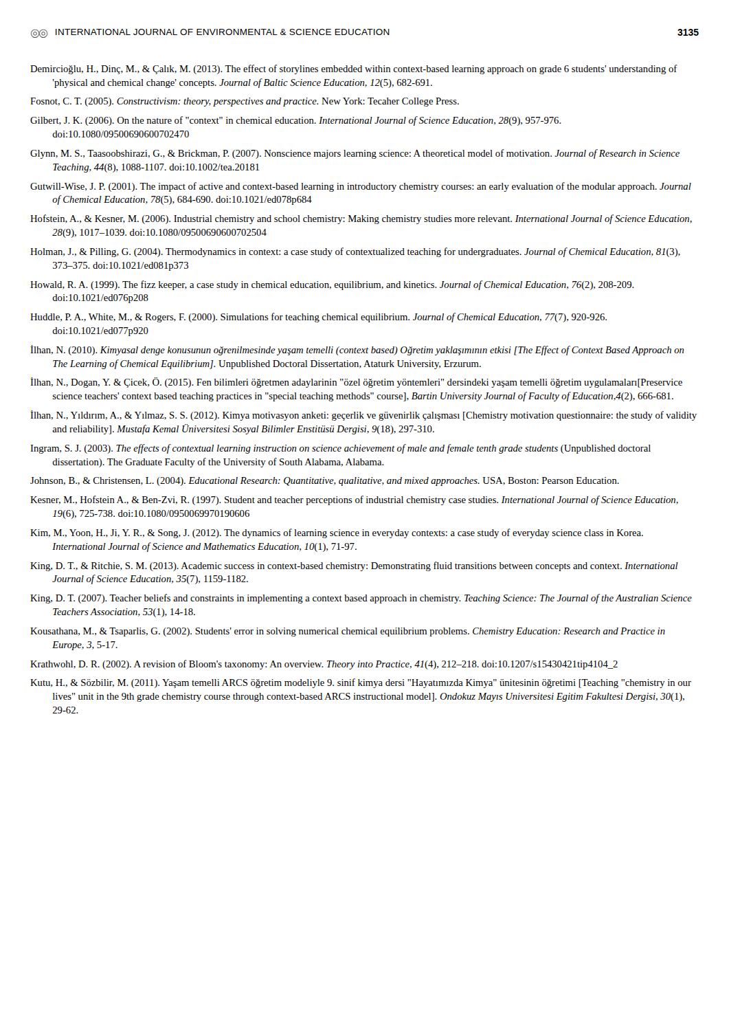◎◎ INTERNATIONAL JOURNAL OF ENVIRONMENTAL & SCIENCE EDUCATION 3135
Demircioğlu, H., Dinç, M., & Çalık, M. (2013). The effect of storylines embedded within context-based learning approach on grade 6 students' understanding of 'physical and chemical change' concepts. Journal of Baltic Science Education, 12(5), 682-691.
Fosnot, C. T. (2005). Constructivism: theory, perspectives and practice. New York: Tecaher College Press.
Gilbert, J. K. (2006). On the nature of "context" in chemical education. International Journal of Science Education, 28(9), 957-976. doi:10.1080/09500690600702470
Glynn, M. S., Taasoobshirazi, G., & Brickman, P. (2007). Nonscience majors learning science: A theoretical model of motivation. Journal of Research in Science Teaching, 44(8), 1088-1107. doi:10.1002/tea.20181
Gutwill-Wise, J. P. (2001). The impact of active and context-based learning in introductory chemistry courses: an early evaluation of the modular approach. Journal of Chemical Education, 78(5), 684-690. doi:10.1021/ed078p684
Hofstein, A., & Kesner, M. (2006). Industrial chemistry and school chemistry: Making chemistry studies more relevant. International Journal of Science Education, 28(9), 1017–1039. doi:10.1080/09500690600702504
Holman, J., & Pilling, G. (2004). Thermodynamics in context: a case study of contextualized teaching for undergraduates. Journal of Chemical Education, 81(3), 373–375. doi:10.1021/ed081p373
Howald, R. A. (1999). The fizz keeper, a case study in chemical education, equilibrium, and kinetics. Journal of Chemical Education, 76(2), 208-209. doi:10.1021/ed076p208
Huddle, P. A., White, M., & Rogers, F. (2000). Simulations for teaching chemical equilibrium. Journal of Chemical Education, 77(7), 920-926. doi:10.1021/ed077p920
İlhan, N. (2010). Kimyasal denge konusunun oğrenilmesinde yaşam temelli (context based) Oğretim yaklaşımının etkisi [The Effect of Context Based Approach on The Learning of Chemical Equilibrium]. Unpublished Doctoral Dissertation, Ataturk University, Erzurum.
İlhan, N., Dogan, Y. & Çicek, Ö. (2015). Fen bilimleri öğretmen adaylarinin "özel öğretim yöntemleri" dersindeki yaşam temelli öğretim uygulamaları[Preservice science teachers' context based teaching practices in "special teaching methods" course], Bartin University Journal of Faculty of Education,4(2), 666-681.
İlhan, N., Yıldırım, A., & Yılmaz, S. S. (2012). Kimya motivasyon anketi: geçerlik ve güvenirlik çalışması [Chemistry motivation questionnaire: the study of validity and reliability]. Mustafa Kemal Üniversitesi Sosyal Bilimler Enstitüsü Dergisi, 9(18), 297-310.
Ingram, S. J. (2003). The effects of contextual learning instruction on science achievement of male and female tenth grade students (Unpublished doctoral dissertation). The Graduate Faculty of the University of South Alabama, Alabama.
Johnson, B., & Christensen, L. (2004). Educational Research: Quantitative, qualitative, and mixed approaches. USA, Boston: Pearson Education.
Kesner, M., Hofstein A., & Ben-Zvi, R. (1997). Student and teacher perceptions of industrial chemistry case studies. International Journal of Science Education, 19(6), 725-738. doi:10.1080/0950069970190606
Kim, M., Yoon, H., Ji, Y. R., & Song, J. (2012). The dynamics of learning science in everyday contexts: a case study of everyday science class in Korea. International Journal of Science and Mathematics Education, 10(1), 71-97.
King, D. T., & Ritchie, S. M. (2013). Academic success in context-based chemistry: Demonstrating fluid transitions between concepts and context. International Journal of Science Education, 35(7), 1159-1182.
King, D. T. (2007). Teacher beliefs and constraints in implementing a context based approach in chemistry. Teaching Science: The Journal of the Australian Science Teachers Association, 53(1), 14-18.
Kousathana, M., & Tsaparlis, G. (2002). Students' error in solving numerical chemical equilibrium problems. Chemistry Education: Research and Practice in Europe, 3, 5-17.
Krathwohl, D. R. (2002). A revision of Bloom's taxonomy: An overview. Theory into Practice, 41(4), 212–218. doi:10.1207/s15430421tip4104_2
Kutu, H., & Sözbilir, M. (2011). Yaşam temelli ARCS öğretim modeliyle 9. sinif kimya dersi "Hayatımızda Kimya" ünitesinin öğretimi [Teaching "chemistry in our lives" unit in the 9th grade chemistry course through context-based ARCS instructional model]. Ondokuz Mayıs Universitesi Egitim Fakultesi Dergisi, 30(1), 29-62.